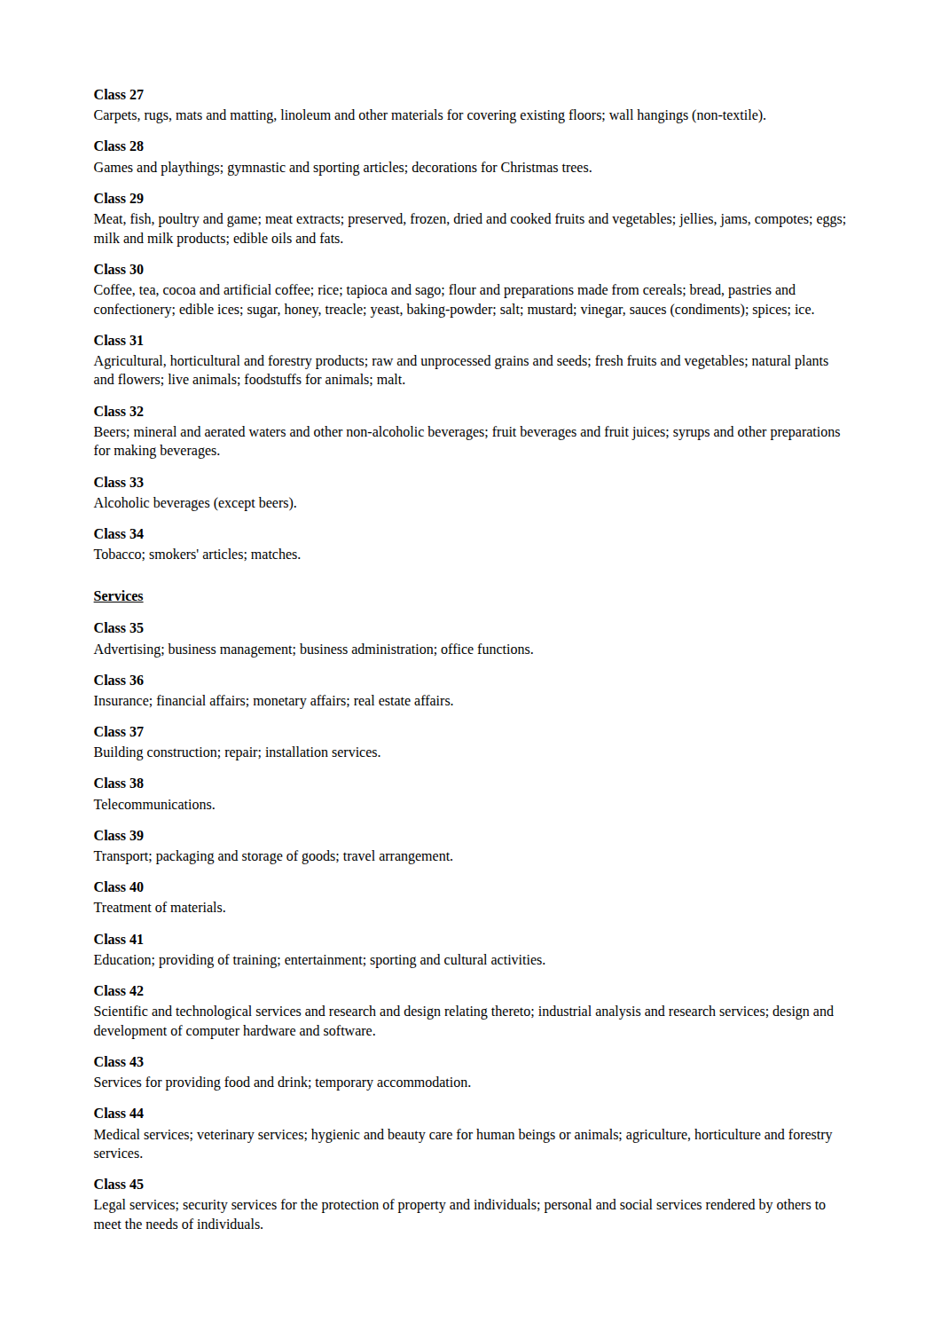Class 27
Carpets, rugs, mats and matting, linoleum and other materials for covering existing floors; wall hangings (non-textile).
Class 28
Games and playthings; gymnastic and sporting articles; decorations for Christmas trees.
Class 29
Meat, fish, poultry and game; meat extracts; preserved, frozen, dried and cooked fruits and vegetables; jellies, jams, compotes; eggs; milk and milk products; edible oils and fats.
Class 30
Coffee, tea, cocoa and artificial coffee; rice; tapioca and sago; flour and preparations made from cereals; bread, pastries and confectionery; edible ices; sugar, honey, treacle; yeast, baking-powder; salt; mustard; vinegar, sauces (condiments); spices; ice.
Class 31
Agricultural, horticultural and forestry products; raw and unprocessed grains and seeds; fresh fruits and vegetables; natural plants and flowers; live animals; foodstuffs for animals; malt.
Class 32
Beers; mineral and aerated waters and other non-alcoholic beverages; fruit beverages and fruit juices; syrups and other preparations for making beverages.
Class 33
Alcoholic beverages (except beers).
Class 34
Tobacco; smokers' articles; matches.
Services
Class 35
Advertising; business management; business administration; office functions.
Class 36
Insurance; financial affairs; monetary affairs; real estate affairs.
Class 37
Building construction; repair; installation services.
Class 38
Telecommunications.
Class 39
Transport; packaging and storage of goods; travel arrangement.
Class 40
Treatment of materials.
Class 41
Education; providing of training; entertainment; sporting and cultural activities.
Class 42
Scientific and technological services and research and design relating thereto; industrial analysis and research services; design and development of computer hardware and software.
Class 43
Services for providing food and drink; temporary accommodation.
Class 44
Medical services; veterinary services; hygienic and beauty care for human beings or animals; agriculture, horticulture and forestry services.
Class 45
Legal services; security services for the protection of property and individuals; personal and social services rendered by others to meet the needs of individuals.